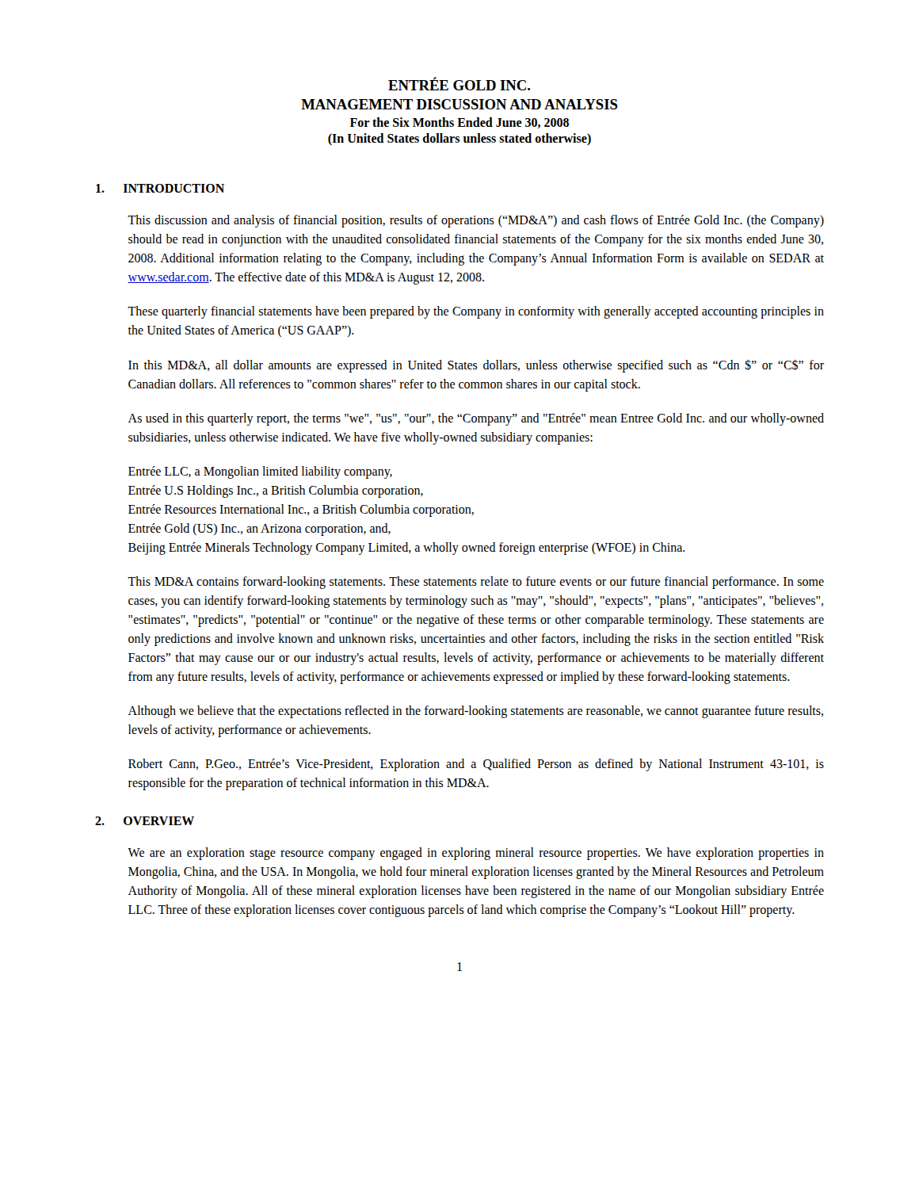ENTRÉE GOLD INC.
MANAGEMENT DISCUSSION AND ANALYSIS
For the Six Months Ended June 30, 2008
(In United States dollars unless stated otherwise)
1. INTRODUCTION
This discussion and analysis of financial position, results of operations (“MD&A”) and cash flows of Entrée Gold Inc. (the Company) should be read in conjunction with the unaudited consolidated financial statements of the Company for the six months ended June 30, 2008. Additional information relating to the Company, including the Company’s Annual Information Form is available on SEDAR at www.sedar.com. The effective date of this MD&A is August 12, 2008.
These quarterly financial statements have been prepared by the Company in conformity with generally accepted accounting principles in the United States of America (“US GAAP”).
In this MD&A, all dollar amounts are expressed in United States dollars, unless otherwise specified such as “Cdn $” or “C$” for Canadian dollars. All references to "common shares" refer to the common shares in our capital stock.
As used in this quarterly report, the terms "we", "us", "our", the “Company” and "Entrée" mean Entree Gold Inc. and our wholly-owned subsidiaries, unless otherwise indicated. We have five wholly-owned subsidiary companies:
Entrée LLC, a Mongolian limited liability company,
Entrée U.S Holdings Inc., a British Columbia corporation,
Entrée Resources International Inc., a British Columbia corporation,
Entrée Gold (US) Inc., an Arizona corporation, and,
Beijing Entrée Minerals Technology Company Limited, a wholly owned foreign enterprise (WFOE) in China.
This MD&A contains forward-looking statements. These statements relate to future events or our future financial performance. In some cases, you can identify forward-looking statements by terminology such as "may", "should", "expects", "plans", "anticipates", "believes", "estimates", "predicts", "potential" or "continue" or the negative of these terms or other comparable terminology. These statements are only predictions and involve known and unknown risks, uncertainties and other factors, including the risks in the section entitled "Risk Factors” that may cause our or our industry's actual results, levels of activity, performance or achievements to be materially different from any future results, levels of activity, performance or achievements expressed or implied by these forward-looking statements.
Although we believe that the expectations reflected in the forward-looking statements are reasonable, we cannot guarantee future results, levels of activity, performance or achievements.
Robert Cann, P.Geo., Entrée’s Vice-President, Exploration and a Qualified Person as defined by National Instrument 43-101, is responsible for the preparation of technical information in this MD&A.
2. OVERVIEW
We are an exploration stage resource company engaged in exploring mineral resource properties. We have exploration properties in Mongolia, China, and the USA. In Mongolia, we hold four mineral exploration licenses granted by the Mineral Resources and Petroleum Authority of Mongolia. All of these mineral exploration licenses have been registered in the name of our Mongolian subsidiary Entrée LLC. Three of these exploration licenses cover contiguous parcels of land which comprise the Company’s “Lookout Hill” property.
1